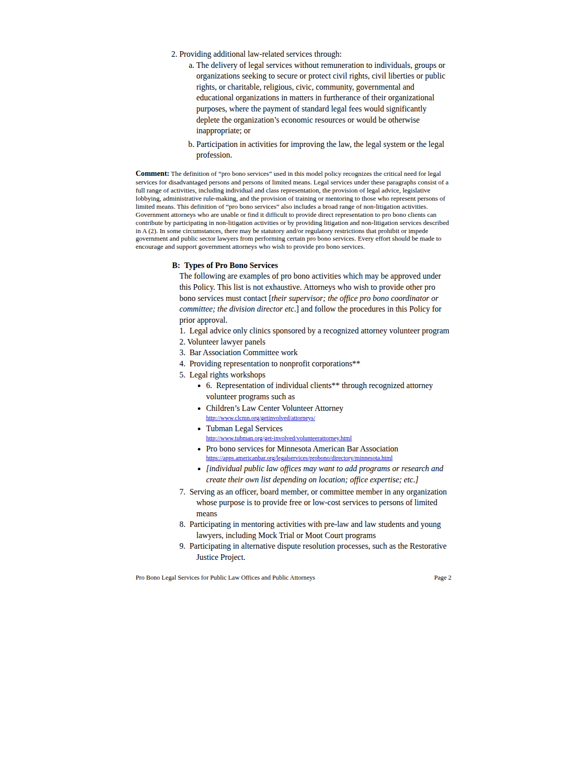Providing additional law-related services through:
The delivery of legal services without remuneration to individuals, groups or organizations seeking to secure or protect civil rights, civil liberties or public rights, or charitable, religious, civic, community, governmental and educational organizations in matters in furtherance of their organizational purposes, where the payment of standard legal fees would significantly deplete the organization’s economic resources or would be otherwise inappropriate; or
Participation in activities for improving the law, the legal system or the legal profession.
Comment: The definition of “pro bono services” used in this model policy recognizes the critical need for legal services for disadvantaged persons and persons of limited means. Legal services under these paragraphs consist of a full range of activities, including individual and class representation, the provision of legal advice, legislative lobbying, administrative rule-making, and the provision of training or mentoring to those who represent persons of limited means. This definition of “pro bono services” also includes a broad range of non-litigation activities. Government attorneys who are unable or find it difficult to provide direct representation to pro bono clients can contribute by participating in non-litigation activities or by providing litigation and non-litigation services described in A (2). In some circumstances, there may be statutory and/or regulatory restrictions that prohibit or impede government and public sector lawyers from performing certain pro bono services. Every effort should be made to encourage and support government attorneys who wish to provide pro bono services.
B: Types of Pro Bono Services
The following are examples of pro bono activities which may be approved under this Policy. This list is not exhaustive. Attorneys who wish to provide other pro bono services must contact [their supervisor; the office pro bono coordinator or committee; the division director etc.] and follow the procedures in this Policy for prior approval.
1. Legal advice only clinics sponsored by a recognized attorney volunteer program
2. Volunteer lawyer panels
3. Bar Association Committee work
4. Providing representation to nonprofit corporations**
5. Legal rights workshops
6. Representation of individual clients** through recognized attorney volunteer programs such as
Children’s Law Center Volunteer Attorney http://www.clcmn.org/getinvolved/attorneys/
Tubman Legal Services http://www.tubman.org/get-involved/volunteerattorney.html
Pro bono services for Minnesota American Bar Association https://apps.americanbar.org/legalservices/probono/directory/minnesota.html
[individual public law offices may want to add programs or research and create their own list depending on location; office expertise; etc.]
7. Serving as an officer, board member, or committee member in any organization whose purpose is to provide free or low-cost services to persons of limited means
8. Participating in mentoring activities with pre-law and law students and young lawyers, including Mock Trial or Moot Court programs
9. Participating in alternative dispute resolution processes, such as the Restorative Justice Project.
Pro Bono Legal Services for Public Law Offices and Public Attorneys
Page 2